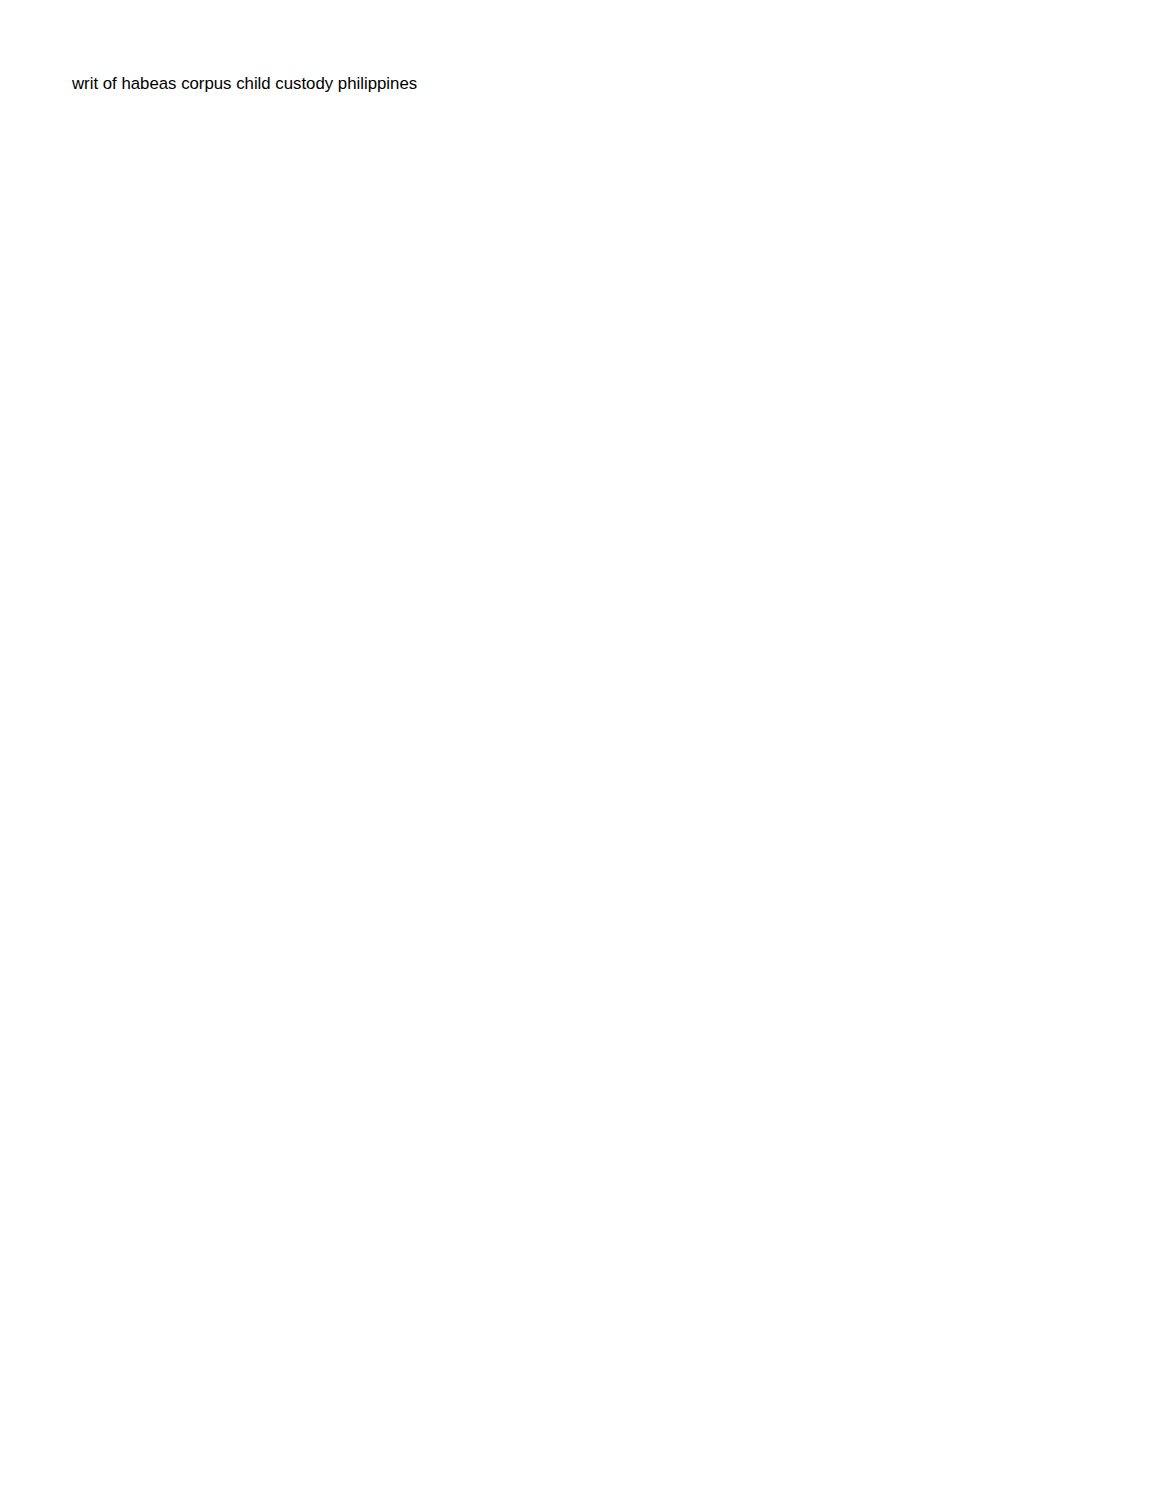writ of habeas corpus child custody philippines